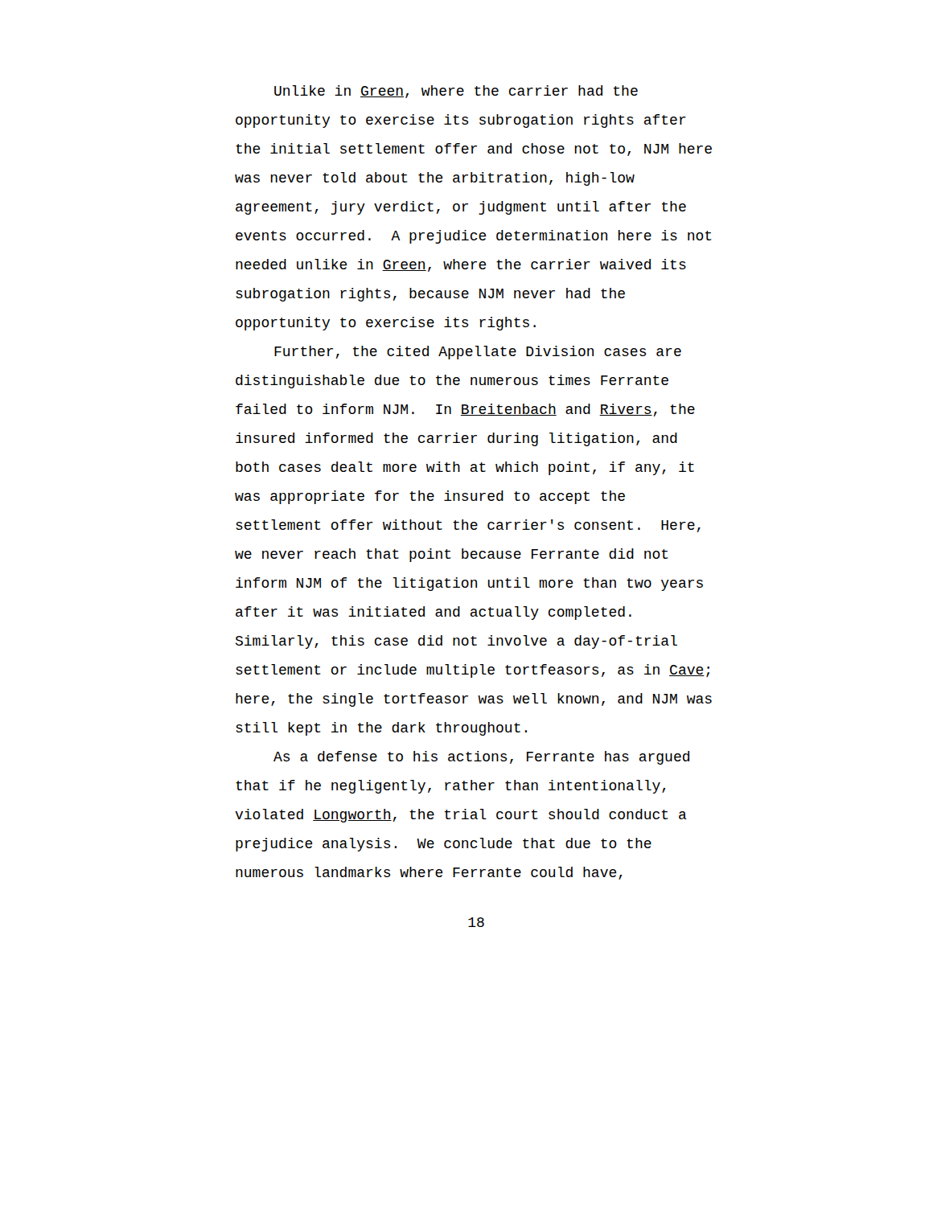Unlike in Green, where the carrier had the opportunity to exercise its subrogation rights after the initial settlement offer and chose not to, NJM here was never told about the arbitration, high-low agreement, jury verdict, or judgment until after the events occurred. A prejudice determination here is not needed unlike in Green, where the carrier waived its subrogation rights, because NJM never had the opportunity to exercise its rights.
Further, the cited Appellate Division cases are distinguishable due to the numerous times Ferrante failed to inform NJM. In Breitenbach and Rivers, the insured informed the carrier during litigation, and both cases dealt more with at which point, if any, it was appropriate for the insured to accept the settlement offer without the carrier's consent. Here, we never reach that point because Ferrante did not inform NJM of the litigation until more than two years after it was initiated and actually completed. Similarly, this case did not involve a day-of-trial settlement or include multiple tortfeasors, as in Cave; here, the single tortfeasor was well known, and NJM was still kept in the dark throughout.
As a defense to his actions, Ferrante has argued that if he negligently, rather than intentionally, violated Longworth, the trial court should conduct a prejudice analysis. We conclude that due to the numerous landmarks where Ferrante could have,
18